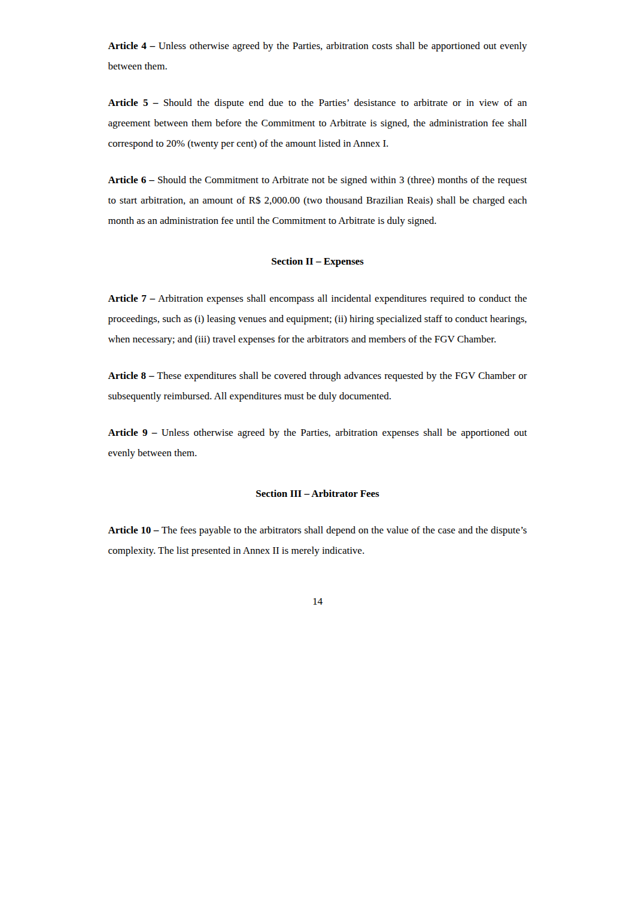Article 4 – Unless otherwise agreed by the Parties, arbitration costs shall be apportioned out evenly between them.
Article 5 – Should the dispute end due to the Parties’ desistance to arbitrate or in view of an agreement between them before the Commitment to Arbitrate is signed, the administration fee shall correspond to 20% (twenty per cent) of the amount listed in Annex I.
Article 6 – Should the Commitment to Arbitrate not be signed within 3 (three) months of the request to start arbitration, an amount of R$ 2,000.00 (two thousand Brazilian Reais) shall be charged each month as an administration fee until the Commitment to Arbitrate is duly signed.
Section II – Expenses
Article 7 – Arbitration expenses shall encompass all incidental expenditures required to conduct the proceedings, such as (i) leasing venues and equipment; (ii) hiring specialized staff to conduct hearings, when necessary; and (iii) travel expenses for the arbitrators and members of the FGV Chamber.
Article 8 – These expenditures shall be covered through advances requested by the FGV Chamber or subsequently reimbursed. All expenditures must be duly documented.
Article 9 – Unless otherwise agreed by the Parties, arbitration expenses shall be apportioned out evenly between them.
Section III – Arbitrator Fees
Article 10 – The fees payable to the arbitrators shall depend on the value of the case and the dispute’s complexity. The list presented in Annex II is merely indicative.
14